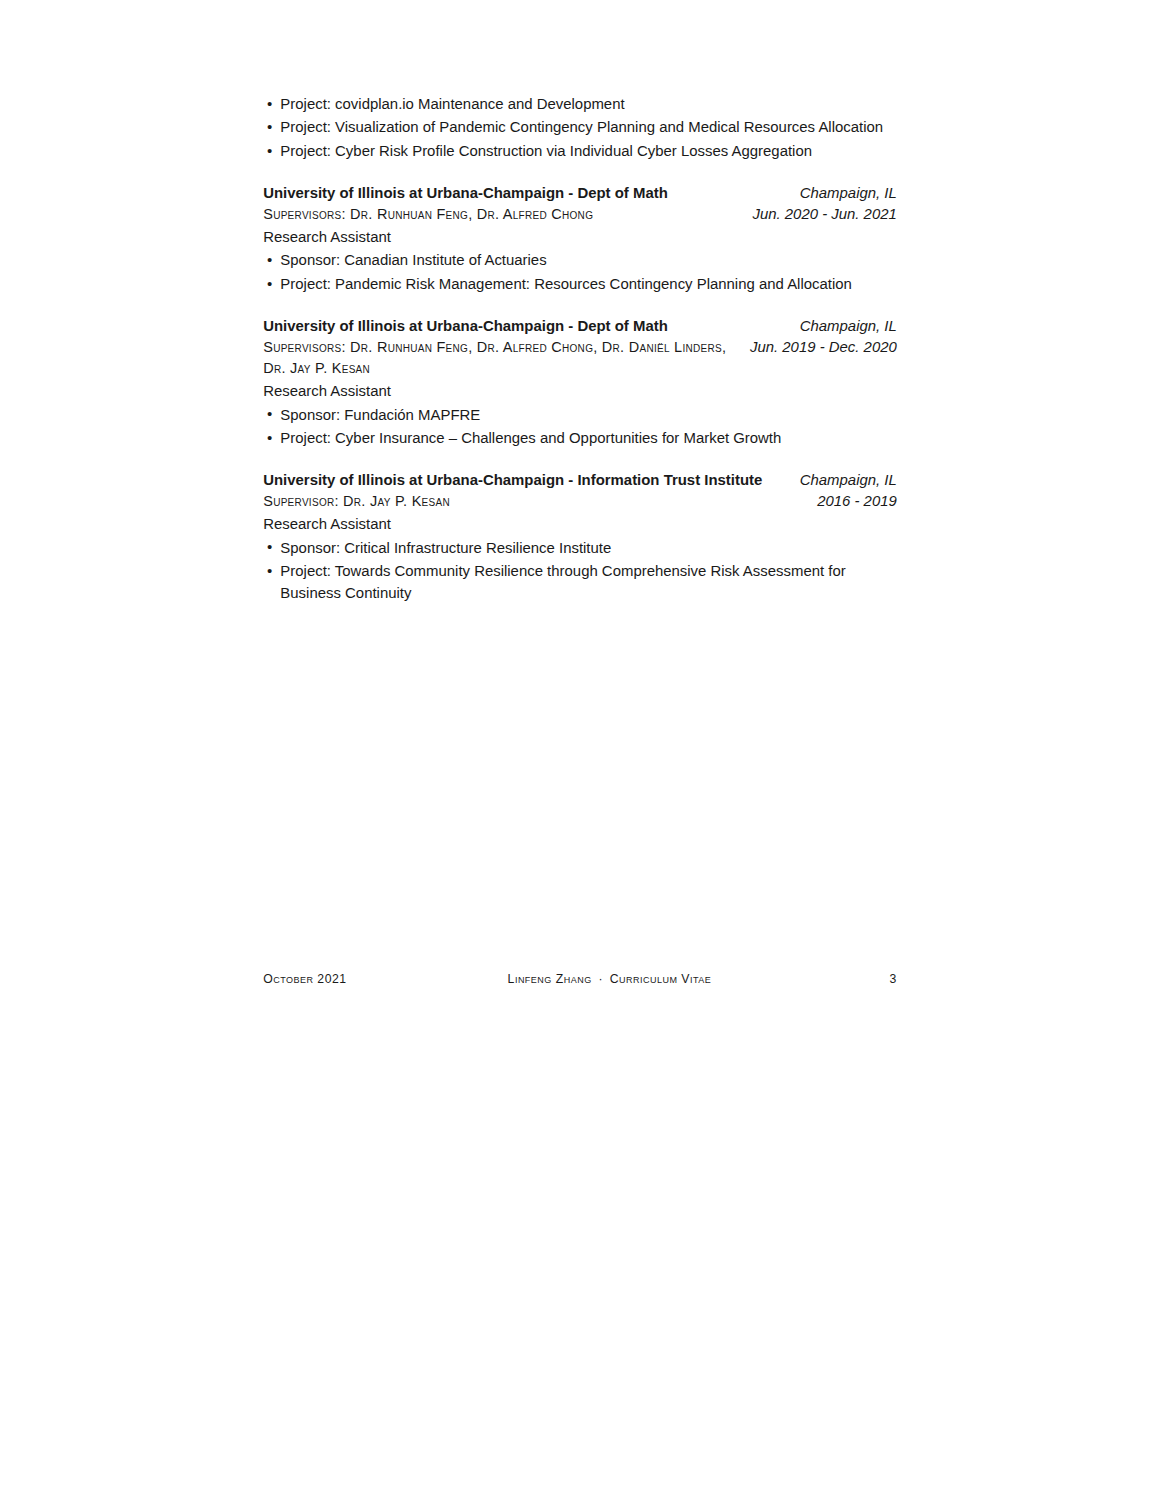Project: covidplan.io Maintenance and Development
Project: Visualization of Pandemic Contingency Planning and Medical Resources Allocation
Project: Cyber Risk Profile Construction via Individual Cyber Losses Aggregation
University of Illinois at Urbana-Champaign - Dept of Math
Champaign, IL
Supervisors: Dr. Runhuan Feng, Dr. Alfred Chong
Jun. 2020 - Jun. 2021
Research Assistant
Sponsor: Canadian Institute of Actuaries
Project: Pandemic Risk Management: Resources Contingency Planning and Allocation
University of Illinois at Urbana-Champaign - Dept of Math
Champaign, IL
Supervisors: Dr. Runhuan Feng, Dr. Alfred Chong, Dr. Daniël Linders, Dr. Jay P. Kesan
Jun. 2019 - Dec. 2020
Research Assistant
Sponsor: Fundación MAPFRE
Project: Cyber Insurance – Challenges and Opportunities for Market Growth
University of Illinois at Urbana-Champaign - Information Trust Institute
Champaign, IL
Supervisor: Dr. Jay P. Kesan
2016 - 2019
Research Assistant
Sponsor: Critical Infrastructure Resilience Institute
Project: Towards Community Resilience through Comprehensive Risk Assessment for Business Continuity
October 2021
Linfeng Zhang·Curriculum Vitae
3